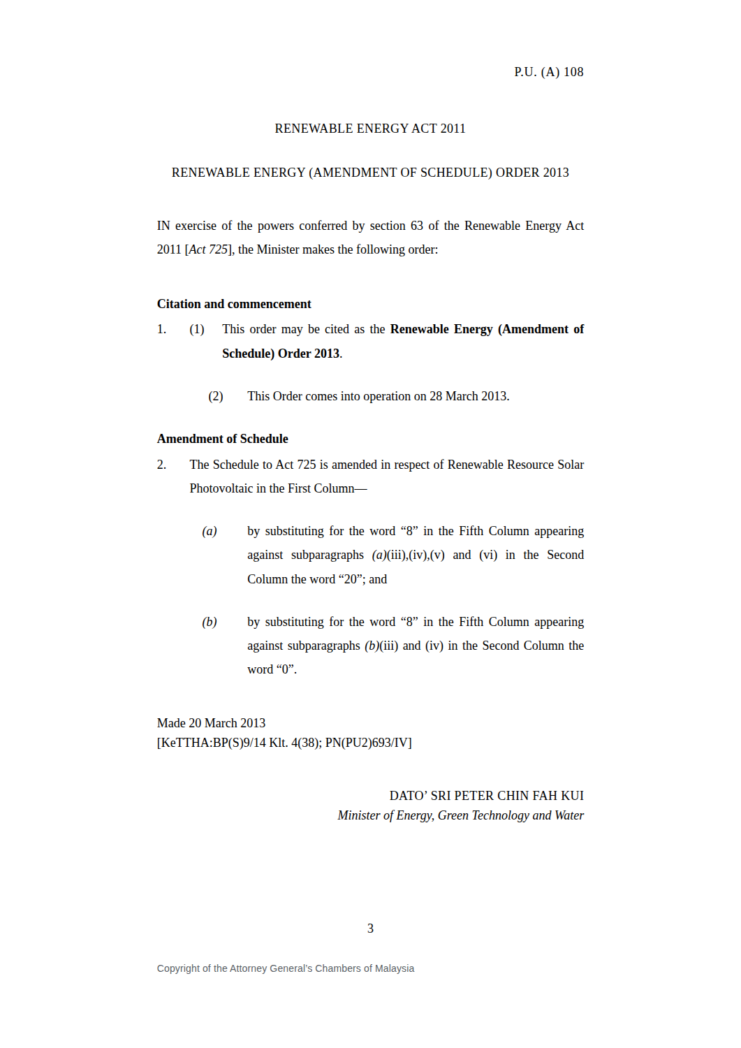P.U. (A) 108
RENEWABLE ENERGY ACT 2011
RENEWABLE ENERGY (AMENDMENT OF SCHEDULE) ORDER 2013
IN exercise of the powers conferred by section 63 of the Renewable Energy Act 2011 [Act 725], the Minister makes the following order:
Citation and commencement
1. (1) This order may be cited as the Renewable Energy (Amendment of Schedule) Order 2013.
(2) This Order comes into operation on 28 March 2013.
Amendment of Schedule
2. The Schedule to Act 725 is amended in respect of Renewable Resource Solar Photovoltaic in the First Column—
(a) by substituting for the word “8” in the Fifth Column appearing against subparagraphs (a)(iii),(iv),(v) and (vi) in the Second Column the word “20”; and
(b) by substituting for the word “8” in the Fifth Column appearing against subparagraphs (b)(iii) and (iv) in the Second Column the word “0”.
Made 20 March 2013
[KeTTHA:BP(S)9/14 Klt. 4(38); PN(PU2)693/IV]
DATO’ SRI PETER CHIN FAH KUI
Minister of Energy, Green Technology and Water
3
Copyright of the Attorney General’s Chambers of Malaysia